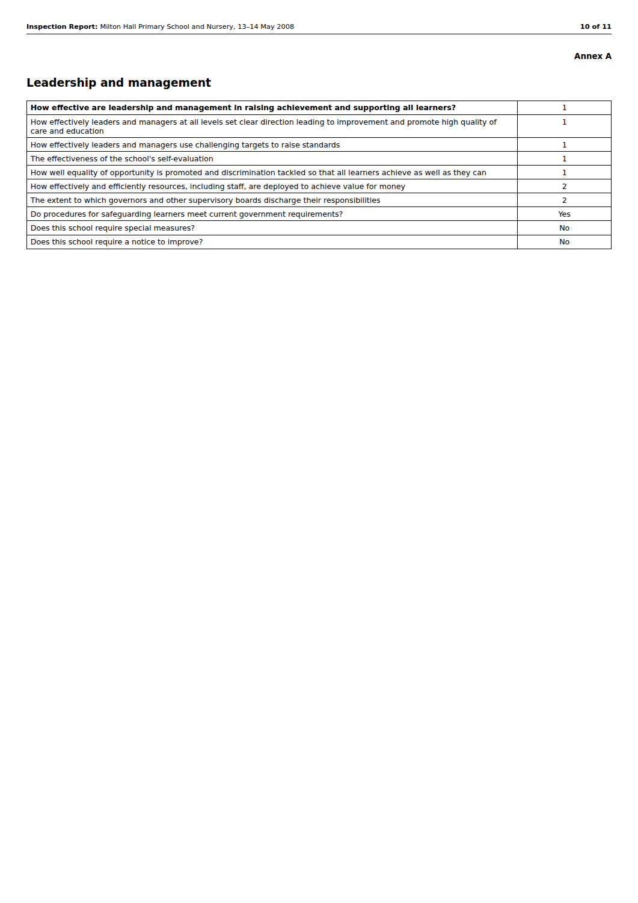Inspection Report: Milton Hall Primary School and Nursery, 13–14 May 2008
10 of 11
Annex A
Leadership and management
| How effective are leadership and management in raising achievement and supporting all learners? | 1 |
| How effectively leaders and managers at all levels set clear direction leading to improvement and promote high quality of care and education | 1 |
| How effectively leaders and managers use challenging targets to raise standards | 1 |
| The effectiveness of the school's self-evaluation | 1 |
| How well equality of opportunity is promoted and discrimination tackled so that all learners achieve as well as they can | 1 |
| How effectively and efficiently resources, including staff, are deployed to achieve value for money | 2 |
| The extent to which governors and other supervisory boards discharge their responsibilities | 2 |
| Do procedures for safeguarding learners meet current government requirements? | Yes |
| Does this school require special measures? | No |
| Does this school require a notice to improve? | No |